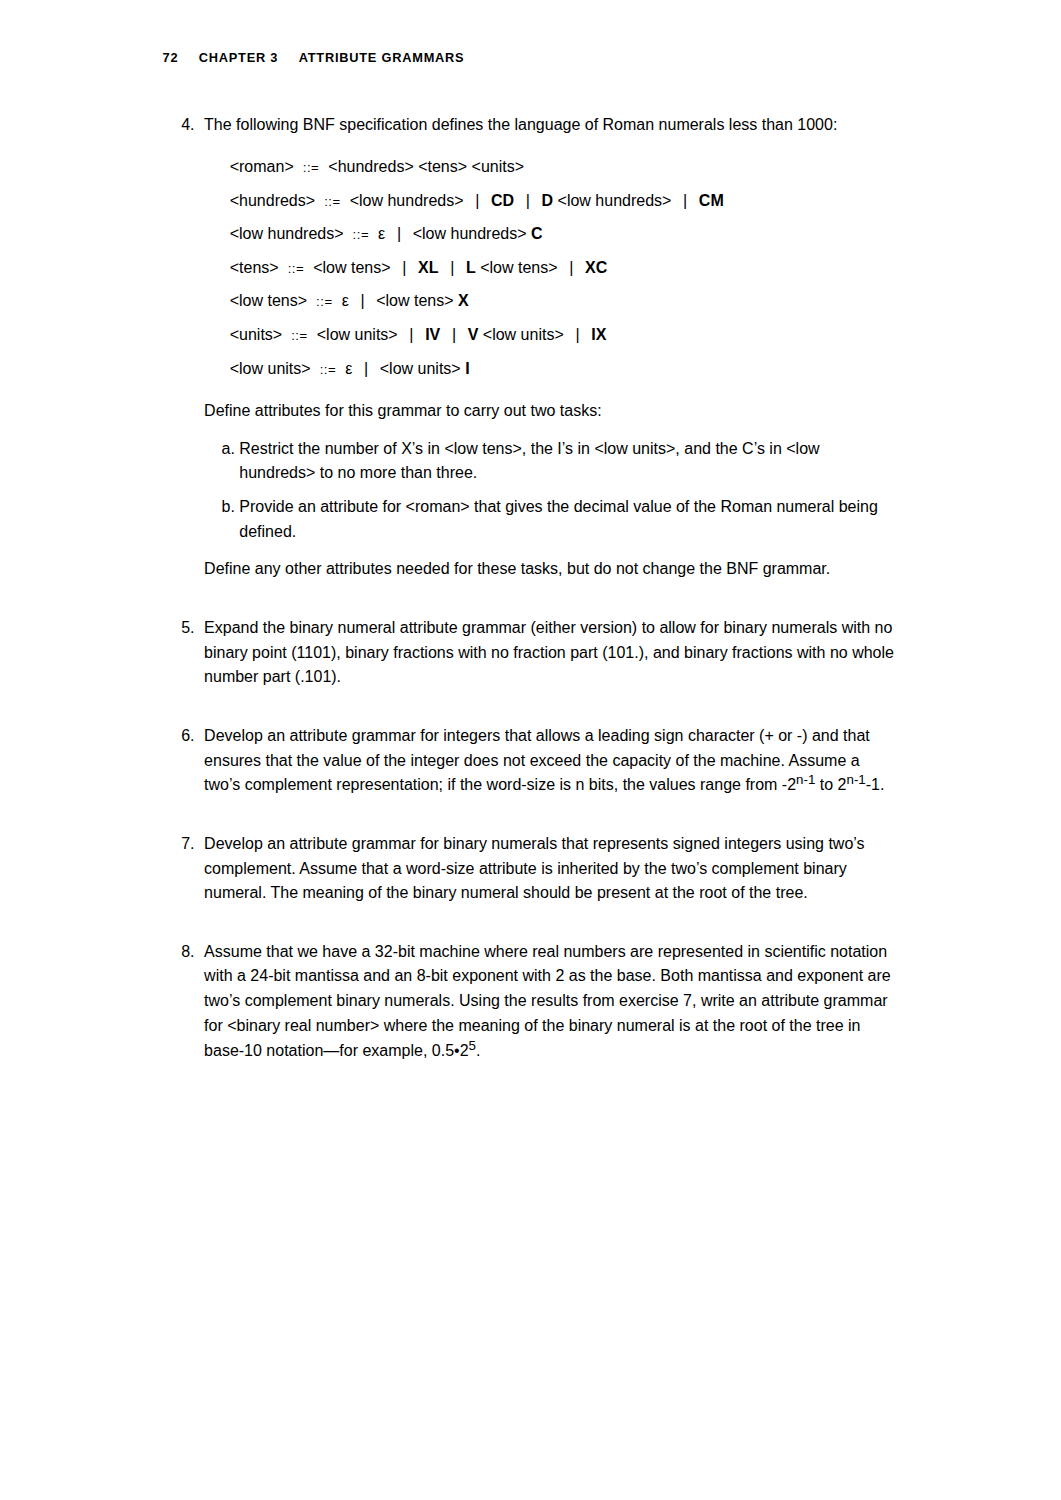72 CHAPTER 3 ATTRIBUTE GRAMMARS
The following BNF specification defines the language of Roman numerals less than 1000:
roman ::= hundreds tens units
hundreds ::= low hundreds | CD | D low hundreds | CM
low hundreds ::= ε | low hundreds C
tens ::= low tens | XL | L low tens | XC
low tens ::= ε | low tens X
units ::= low units | IV | V low units | IX
low units ::= ε | low units I
Define attributes for this grammar to carry out two tasks:
Restrict the number of X’s in <low tens>, the I’s in <low units>, and the C’s in <low hundreds> to no more than three.
Provide an attribute for <roman> that gives the decimal value of the Roman numeral being defined.
Define any other attributes needed for these tasks, but do not change the BNF grammar.
Expand the binary numeral attribute grammar (either version) to allow for binary numerals with no binary point (1101), binary fractions with no fraction part (101.), and binary fractions with no whole number part (.101).
Develop an attribute grammar for integers that allows a leading sign character (+ or -) and that ensures that the value of the integer does not exceed the capacity of the machine. Assume a two’s complement representation; if the word-size is n bits, the values range from -2n-1 to 2n-1-1.
Develop an attribute grammar for binary numerals that represents signed integers using two’s complement. Assume that a word-size attribute is inherited by the two’s complement binary numeral. The meaning of the binary numeral should be present at the root of the tree.
Assume that we have a 32-bit machine where real numbers are represented in scientific notation with a 24-bit mantissa and an 8-bit exponent with 2 as the base. Both mantissa and exponent are two’s complement binary numerals. Using the results from exercise 7, write an attribute grammar for <binary real number> where the meaning of the binary numeral is at the root of the tree in base-10 notation—for example, 0.5•25.